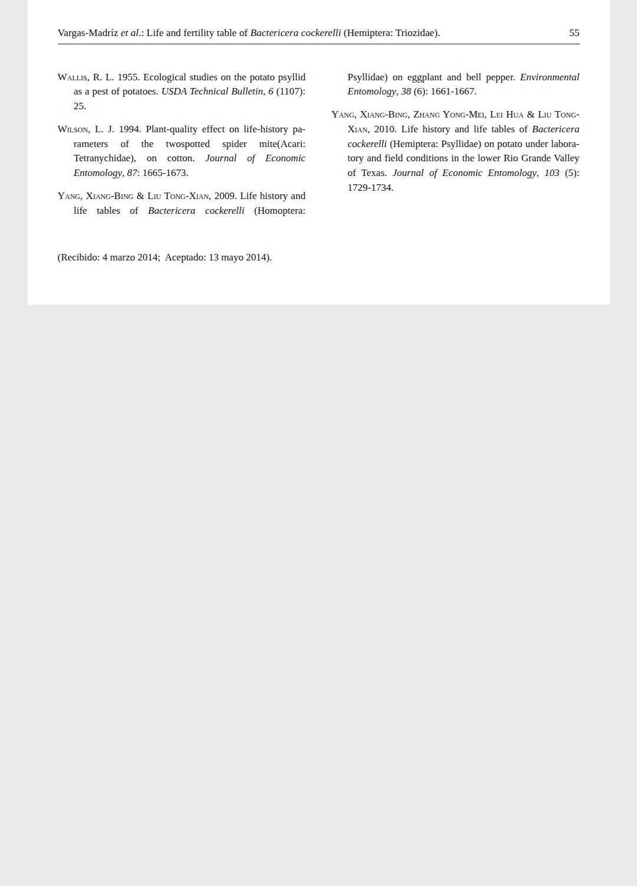Vargas-Madríz et al.: Life and fertility table of Bactericera cockerelli (Hemiptera: Triozidae). 55
Wallis, R. L. 1955. Ecological studies on the potato psyllid as a pest of potatoes. USDA Technical Bulletin, 6 (1107): 25.
Wilson, L. J. 1994. Plant-quality effect on life-history parameters of the twospotted spider mite(Acari: Tetranychidae), on cotton. Journal of Economic Entomology, 87: 1665-1673.
Yang, Xiang-Bing & Liu Tong-Xian, 2009. Life history and life tables of Bactericera cockerelli (Homoptera: Psyllidae) on eggplant and bell pepper. Environmental Entomology, 38 (6): 1661-1667.
Yang, Xiang-Bing, Zhang Yong-Mei, Lei Hua & Liu Tong-Xian, 2010. Life history and life tables of Bactericera cockerelli (Hemiptera: Psyllidae) on potato under laboratory and field conditions in the lower Rio Grande Valley of Texas. Journal of Economic Entomology, 103 (5): 1729-1734.
(Recibido: 4 marzo 2014; Aceptado: 13 mayo 2014).